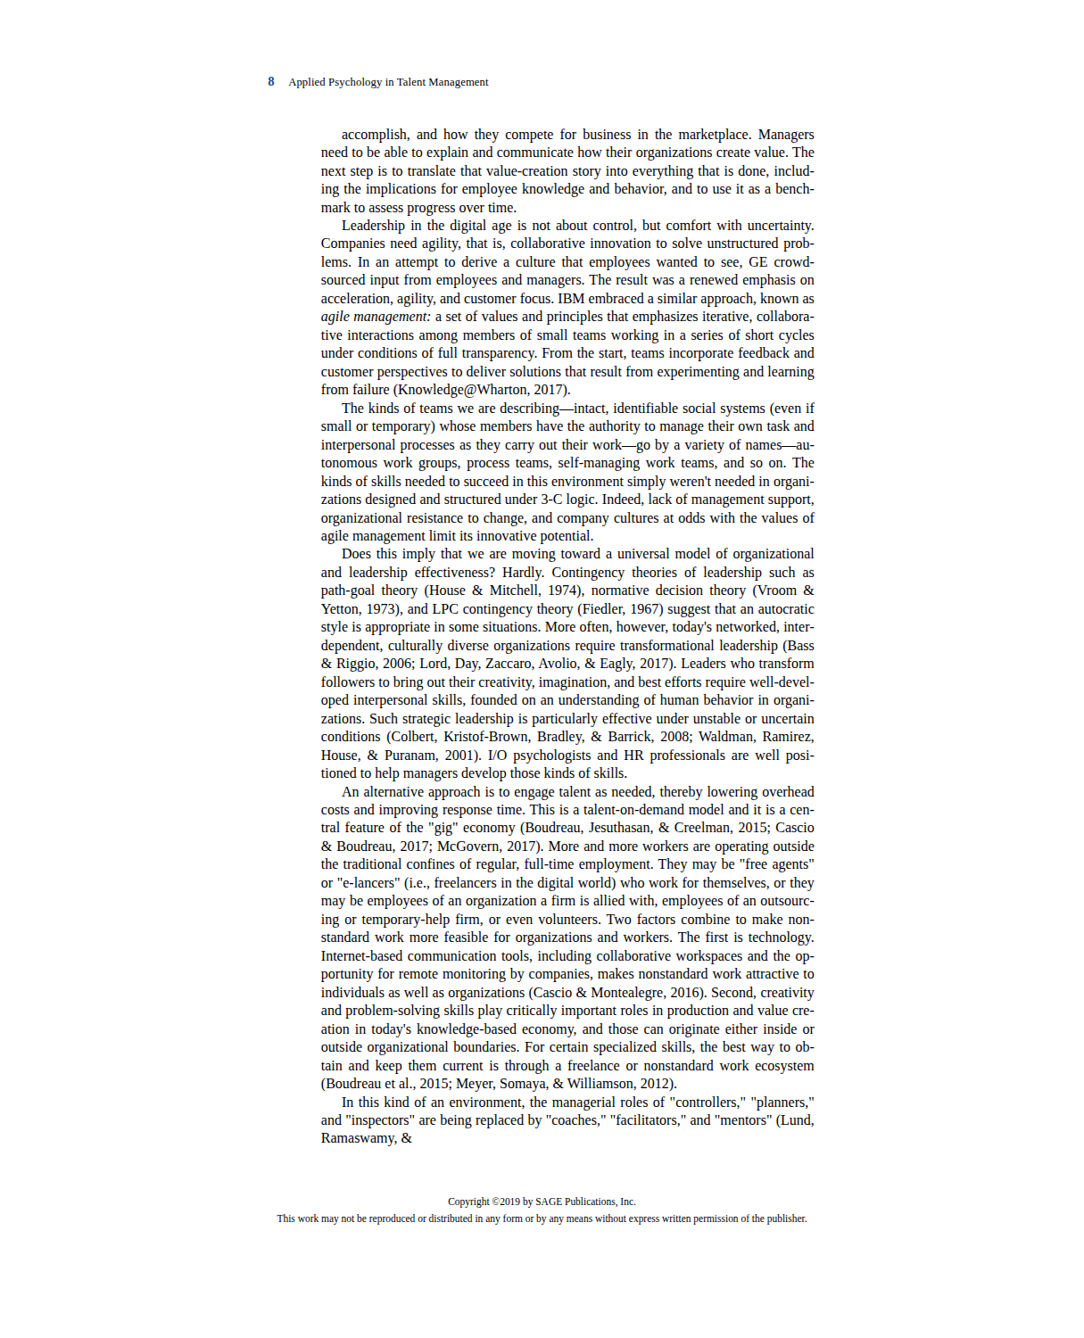8 Applied Psychology in Talent Management
accomplish, and how they compete for business in the marketplace. Managers need to be able to explain and communicate how their organizations create value. The next step is to translate that value-creation story into everything that is done, including the implications for employee knowledge and behavior, and to use it as a benchmark to assess progress over time.
Leadership in the digital age is not about control, but comfort with uncertainty. Companies need agility, that is, collaborative innovation to solve unstructured problems. In an attempt to derive a culture that employees wanted to see, GE crowdsourced input from employees and managers. The result was a renewed emphasis on acceleration, agility, and customer focus. IBM embraced a similar approach, known as agile management: a set of values and principles that emphasizes iterative, collaborative interactions among members of small teams working in a series of short cycles under conditions of full transparency. From the start, teams incorporate feedback and customer perspectives to deliver solutions that result from experimenting and learning from failure (Knowledge@Wharton, 2017).
The kinds of teams we are describing—intact, identifiable social systems (even if small or temporary) whose members have the authority to manage their own task and interpersonal processes as they carry out their work—go by a variety of names—autonomous work groups, process teams, self-managing work teams, and so on. The kinds of skills needed to succeed in this environment simply weren't needed in organizations designed and structured under 3-C logic. Indeed, lack of management support, organizational resistance to change, and company cultures at odds with the values of agile management limit its innovative potential.
Does this imply that we are moving toward a universal model of organizational and leadership effectiveness? Hardly. Contingency theories of leadership such as path-goal theory (House & Mitchell, 1974), normative decision theory (Vroom & Yetton, 1973), and LPC contingency theory (Fiedler, 1967) suggest that an autocratic style is appropriate in some situations. More often, however, today's networked, interdependent, culturally diverse organizations require transformational leadership (Bass & Riggio, 2006; Lord, Day, Zaccaro, Avolio, & Eagly, 2017). Leaders who transform followers to bring out their creativity, imagination, and best efforts require well-developed interpersonal skills, founded on an understanding of human behavior in organizations. Such strategic leadership is particularly effective under unstable or uncertain conditions (Colbert, Kristof-Brown, Bradley, & Barrick, 2008; Waldman, Ramirez, House, & Puranam, 2001). I/O psychologists and HR professionals are well positioned to help managers develop those kinds of skills.
An alternative approach is to engage talent as needed, thereby lowering overhead costs and improving response time. This is a talent-on-demand model and it is a central feature of the "gig" economy (Boudreau, Jesuthasan, & Creelman, 2015; Cascio & Boudreau, 2017; McGovern, 2017). More and more workers are operating outside the traditional confines of regular, full-time employment. They may be "free agents" or "e-lancers" (i.e., freelancers in the digital world) who work for themselves, or they may be employees of an organization a firm is allied with, employees of an outsourcing or temporary-help firm, or even volunteers. Two factors combine to make nonstandard work more feasible for organizations and workers. The first is technology. Internet-based communication tools, including collaborative workspaces and the opportunity for remote monitoring by companies, makes nonstandard work attractive to individuals as well as organizations (Cascio & Montealegre, 2016). Second, creativity and problem-solving skills play critically important roles in production and value creation in today's knowledge-based economy, and those can originate either inside or outside organizational boundaries. For certain specialized skills, the best way to obtain and keep them current is through a freelance or nonstandard work ecosystem (Boudreau et al., 2015; Meyer, Somaya, & Williamson, 2012).
In this kind of an environment, the managerial roles of "controllers," "planners," and "inspectors" are being replaced by "coaches," "facilitators," and "mentors" (Lund, Ramaswamy, &
Copyright ©2019 by SAGE Publications, Inc.
This work may not be reproduced or distributed in any form or by any means without express written permission of the publisher.